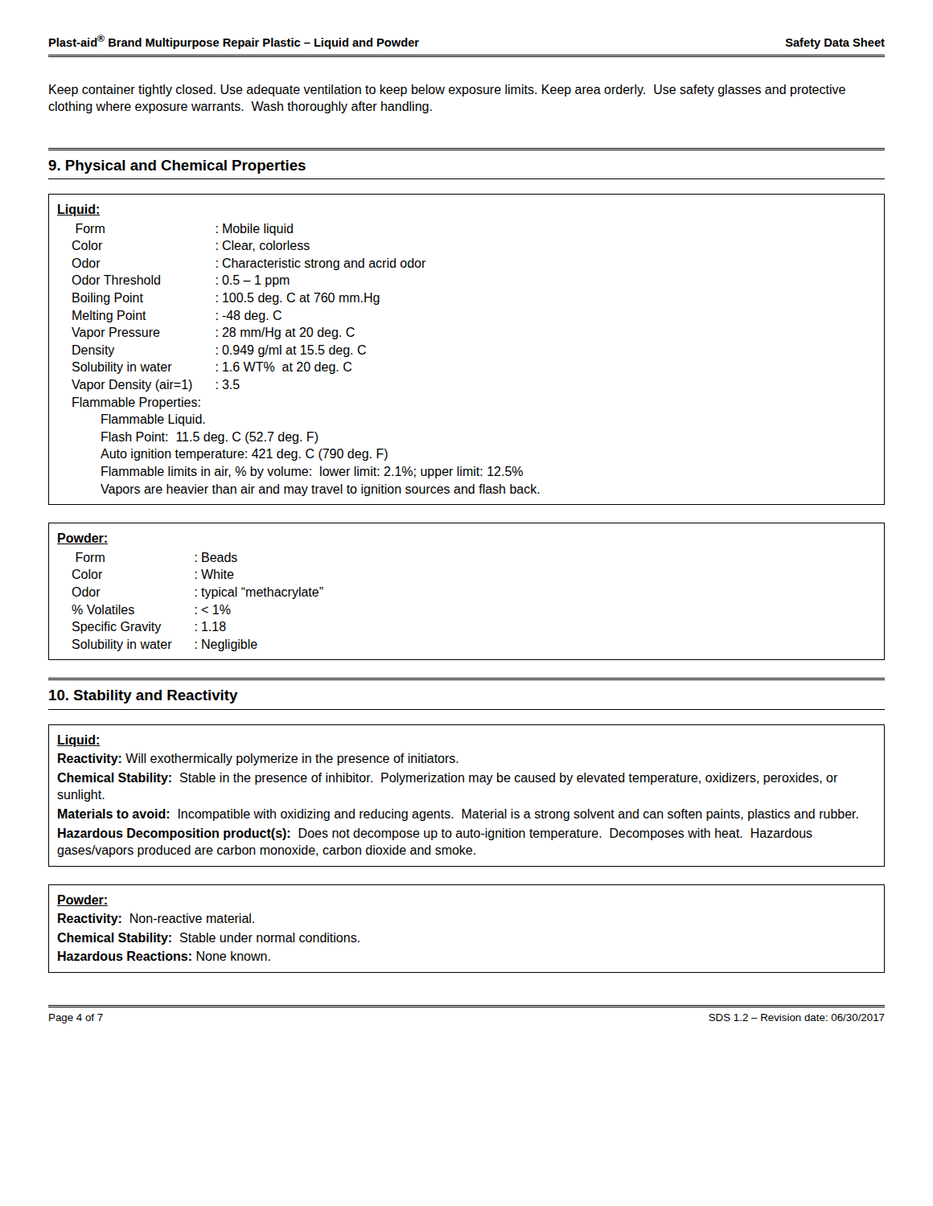Plast-aid® Brand Multipurpose Repair Plastic – Liquid and Powder
Safety Data Sheet
Keep container tightly closed. Use adequate ventilation to keep below exposure limits. Keep area orderly. Use safety glasses and protective clothing where exposure warrants. Wash thoroughly after handling.
9. Physical and Chemical Properties
Liquid:
| Form | : | Mobile liquid |
| Color | : | Clear, colorless |
| Odor | : | Characteristic strong and acrid odor |
| Odor Threshold | : | 0.5 – 1 ppm |
| Boiling Point | : | 100.5 deg. C at 760 mm.Hg |
| Melting Point | : | -48 deg. C |
| Vapor Pressure | : | 28 mm/Hg at 20 deg. C |
| Density | : | 0.949 g/ml at 15.5 deg. C |
| Solubility in water | : | 1.6 WT% at 20 deg. C |
| Vapor Density (air=1) | : | 3.5 |
Flammable Properties:
Flammable Liquid.
Flash Point: 11.5 deg. C (52.7 deg. F)
Auto ignition temperature: 421 deg. C (790 deg. F)
Flammable limits in air, % by volume: lower limit: 2.1%; upper limit: 12.5%
Vapors are heavier than air and may travel to ignition sources and flash back.
Powder:
| Form | : | Beads |
| Color | : | White |
| Odor | : | typical “methacrylate” |
| % Volatiles | : | < 1% |
| Specific Gravity | : | 1.18 |
| Solubility in water | : | Negligible |
10. Stability and Reactivity
Liquid:
Reactivity: Will exothermically polymerize in the presence of initiators.
Chemical Stability: Stable in the presence of inhibitor. Polymerization may be caused by elevated temperature, oxidizers, peroxides, or sunlight.
Materials to avoid: Incompatible with oxidizing and reducing agents. Material is a strong solvent and can soften paints, plastics and rubber.
Hazardous Decomposition product(s): Does not decompose up to auto-ignition temperature. Decomposes with heat. Hazardous gases/vapors produced are carbon monoxide, carbon dioxide and smoke.
Powder:
Reactivity: Non-reactive material.
Chemical Stability: Stable under normal conditions.
Hazardous Reactions: None known.
Page 4 of 7
SDS 1.2 – Revision date: 06/30/2017